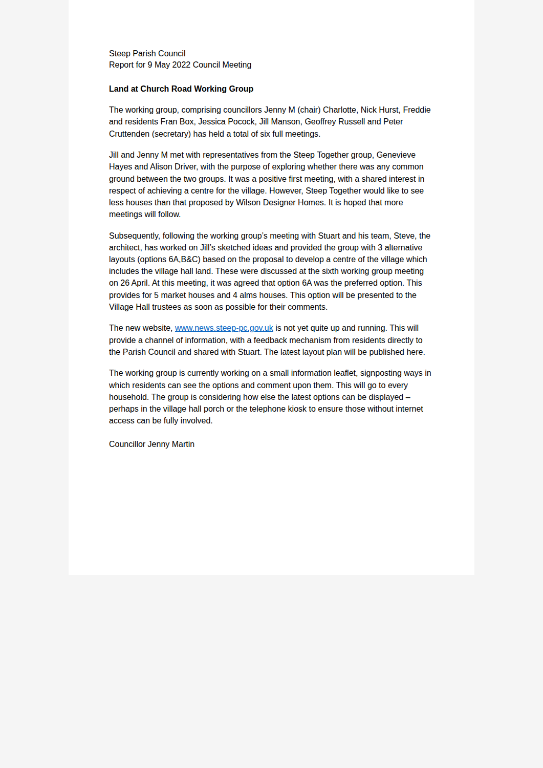Steep Parish Council
Report for 9 May 2022 Council Meeting
Land at Church Road Working Group
The working group, comprising councillors Jenny M (chair) Charlotte, Nick Hurst, Freddie and residents Fran Box, Jessica Pocock, Jill Manson, Geoffrey Russell and Peter Cruttenden (secretary) has held a total of six full meetings.
Jill and Jenny M met with representatives from the Steep Together group, Genevieve Hayes and Alison Driver, with the purpose of exploring whether there was any common ground between the two groups. It was a positive first meeting, with a shared interest in respect of achieving a centre for the village. However, Steep Together would like to see less houses than that proposed by Wilson Designer Homes. It is hoped that more meetings will follow.
Subsequently, following the working group’s meeting with Stuart and his team, Steve, the architect, has worked on Jill’s sketched ideas and provided the group with 3 alternative layouts (options 6A,B&C) based on the proposal to develop a centre of the village which includes the village hall land. These were discussed at the sixth working group meeting on 26 April. At this meeting, it was agreed that option 6A was the preferred option. This provides for 5 market houses and 4 alms houses. This option will be presented to the Village Hall trustees as soon as possible for their comments.
The new website, www.news.steep-pc.gov.uk is not yet quite up and running. This will provide a channel of information, with a feedback mechanism from residents directly to the Parish Council and shared with Stuart. The latest layout plan will be published here.
The working group is currently working on a small information leaflet, signposting ways in which residents can see the options and comment upon them. This will go to every household. The group is considering how else the latest options can be displayed – perhaps in the village hall porch or the telephone kiosk to ensure those without internet access can be fully involved.
Councillor Jenny Martin